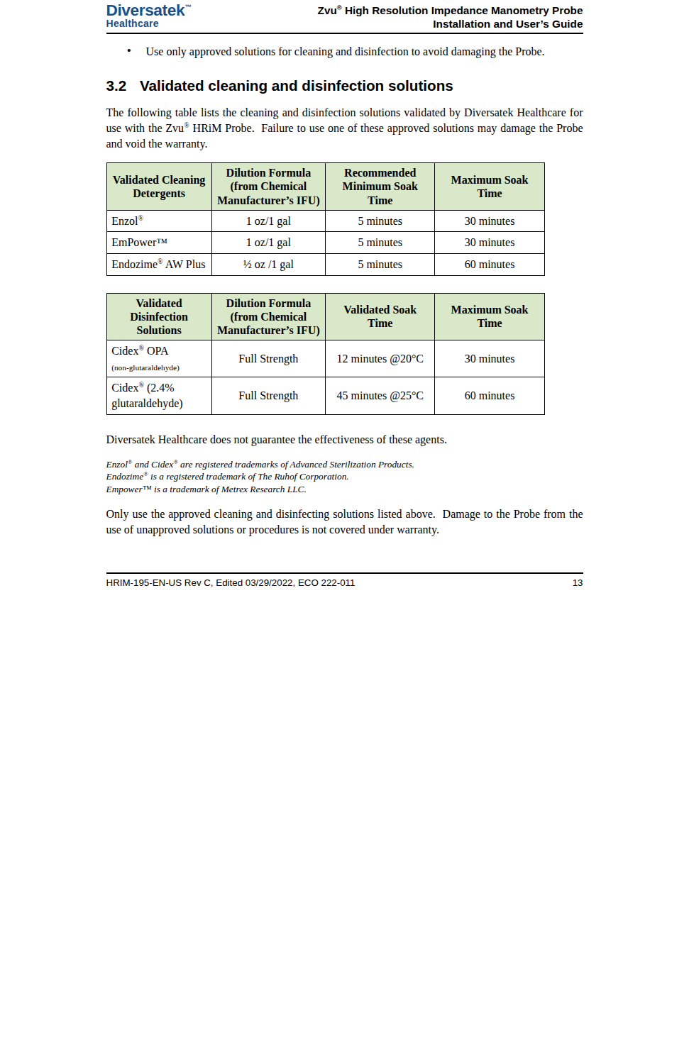Diversatek™
Healthcare
Zvu® High Resolution Impedance Manometry Probe
Installation and User’s Guide
Use only approved solutions for cleaning and disinfection to avoid damaging the Probe.
3.2 Validated cleaning and disinfection solutions
The following table lists the cleaning and disinfection solutions validated by Diversatek Healthcare for use with the Zvu® HRiM Probe. Failure to use one of these approved solutions may damage the Probe and void the warranty.
| Validated Cleaning Detergents | Dilution Formula (from Chemical Manufacturer’s IFU) | Recommended Minimum Soak Time | Maximum Soak Time |
| --- | --- | --- | --- |
| Enzol ® | 1 oz/1 gal | 5 minutes | 30 minutes |
| EmPower™ | 1 oz/1 gal | 5 minutes | 30 minutes |
| Endozime ® AW Plus | ½ oz /1 gal | 5 minutes | 60 minutes |
| Validated Disinfection Solutions | Dilution Formula (from Chemical Manufacturer’s IFU) | Validated Soak Time | Maximum Soak Time |
| --- | --- | --- | --- |
| Cidex ® OPA (non-glutaraldehyde) | Full Strength | 12 minutes @20°C | 30 minutes |
| Cidex ® (2.4% glutaraldehyde) | Full Strength | 45 minutes @25°C | 60 minutes |
Diversatek Healthcare does not guarantee the effectiveness of these agents.
Enzol® and Cidex® are registered trademarks of Advanced Sterilization Products.
Endozime® is a registered trademark of The Ruhof Corporation.
Empower™ is a trademark of Metrex Research LLC.
Only use the approved cleaning and disinfecting solutions listed above. Damage to the Probe from the use of unapproved solutions or procedures is not covered under warranty.
HRIM-195-EN-US Rev C, Edited 03/29/2022, ECO 222-011 13